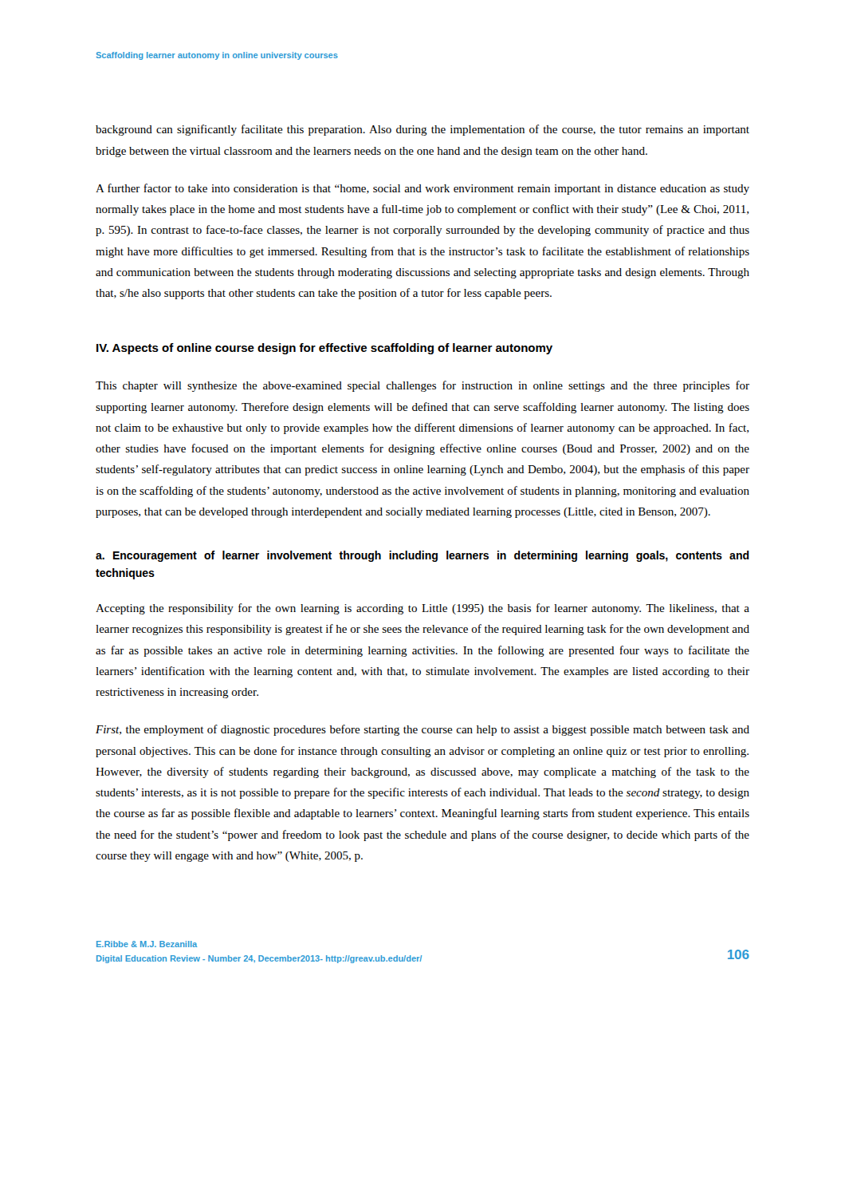Scaffolding learner autonomy in online university courses
background can significantly facilitate this preparation. Also during the implementation of the course, the tutor remains an important bridge between the virtual classroom and the learners needs on the one hand and the design team on the other hand.
A further factor to take into consideration is that “home, social and work environment remain important in distance education as study normally takes place in the home and most students have a full-time job to complement or conflict with their study” (Lee & Choi, 2011, p. 595). In contrast to face-to-face classes, the learner is not corporally surrounded by the developing community of practice and thus might have more difficulties to get immersed. Resulting from that is the instructor’s task to facilitate the establishment of relationships and communication between the students through moderating discussions and selecting appropriate tasks and design elements. Through that, s/he also supports that other students can take the position of a tutor for less capable peers.
IV. Aspects of online course design for effective scaffolding of learner autonomy
This chapter will synthesize the above-examined special challenges for instruction in online settings and the three principles for supporting learner autonomy. Therefore design elements will be defined that can serve scaffolding learner autonomy. The listing does not claim to be exhaustive but only to provide examples how the different dimensions of learner autonomy can be approached. In fact, other studies have focused on the important elements for designing effective online courses (Boud and Prosser, 2002) and on the students’ self-regulatory attributes that can predict success in online learning (Lynch and Dembo, 2004), but the emphasis of this paper is on the scaffolding of the students’ autonomy, understood as the active involvement of students in planning, monitoring and evaluation purposes, that can be developed through interdependent and socially mediated learning processes (Little, cited in Benson, 2007).
a. Encouragement of learner involvement through including learners in determining learning goals, contents and techniques
Accepting the responsibility for the own learning is according to Little (1995) the basis for learner autonomy. The likeliness, that a learner recognizes this responsibility is greatest if he or she sees the relevance of the required learning task for the own development and as far as possible takes an active role in determining learning activities. In the following are presented four ways to facilitate the learners’ identification with the learning content and, with that, to stimulate involvement. The examples are listed according to their restrictiveness in increasing order.
First, the employment of diagnostic procedures before starting the course can help to assist a biggest possible match between task and personal objectives. This can be done for instance through consulting an advisor or completing an online quiz or test prior to enrolling. However, the diversity of students regarding their background, as discussed above, may complicate a matching of the task to the students’ interests, as it is not possible to prepare for the specific interests of each individual. That leads to the second strategy, to design the course as far as possible flexible and adaptable to learners’ context. Meaningful learning starts from student experience. This entails the need for the student’s “power and freedom to look past the schedule and plans of the course designer, to decide which parts of the course they will engage with and how” (White, 2005, p.
E.Ribbe & M.J. Bezanilla
Digital Education Review - Number 24, December2013- http://greav.ub.edu/der/ 106